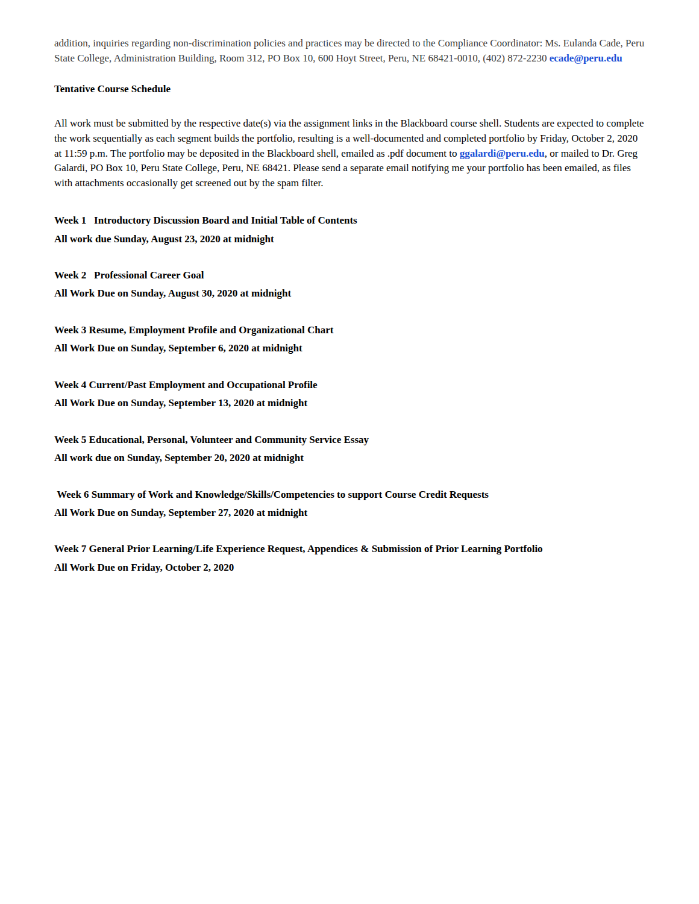addition, inquiries regarding non-discrimination policies and practices may be directed to the Compliance Coordinator: Ms. Eulanda Cade, Peru State College, Administration Building, Room 312, PO Box 10, 600 Hoyt Street, Peru, NE 68421-0010, (402) 872-2230 ecade@peru.edu
Tentative Course Schedule
All work must be submitted by the respective date(s) via the assignment links in the Blackboard course shell. Students are expected to complete the work sequentially as each segment builds the portfolio, resulting is a well-documented and completed portfolio by Friday, October 2, 2020 at 11:59 p.m. The portfolio may be deposited in the Blackboard shell, emailed as .pdf document to ggalardi@peru.edu, or mailed to Dr. Greg Galardi, PO Box 10, Peru State College, Peru, NE 68421. Please send a separate email notifying me your portfolio has been emailed, as files with attachments occasionally get screened out by the spam filter.
Week 1 Introductory Discussion Board and Initial Table of Contents
All work due Sunday, August 23, 2020 at midnight
Week 2 Professional Career Goal
All Work Due on Sunday, August 30, 2020 at midnight
Week 3 Resume, Employment Profile and Organizational Chart
All Work Due on Sunday, September 6, 2020 at midnight
Week 4 Current/Past Employment and Occupational Profile
All Work Due on Sunday, September 13, 2020 at midnight
Week 5 Educational, Personal, Volunteer and Community Service Essay
All work due on Sunday, September 20, 2020 at midnight
Week 6 Summary of Work and Knowledge/Skills/Competencies to support Course Credit Requests
All Work Due on Sunday, September 27, 2020 at midnight
Week 7 General Prior Learning/Life Experience Request, Appendices & Submission of Prior Learning Portfolio
All Work Due on Friday, October 2, 2020